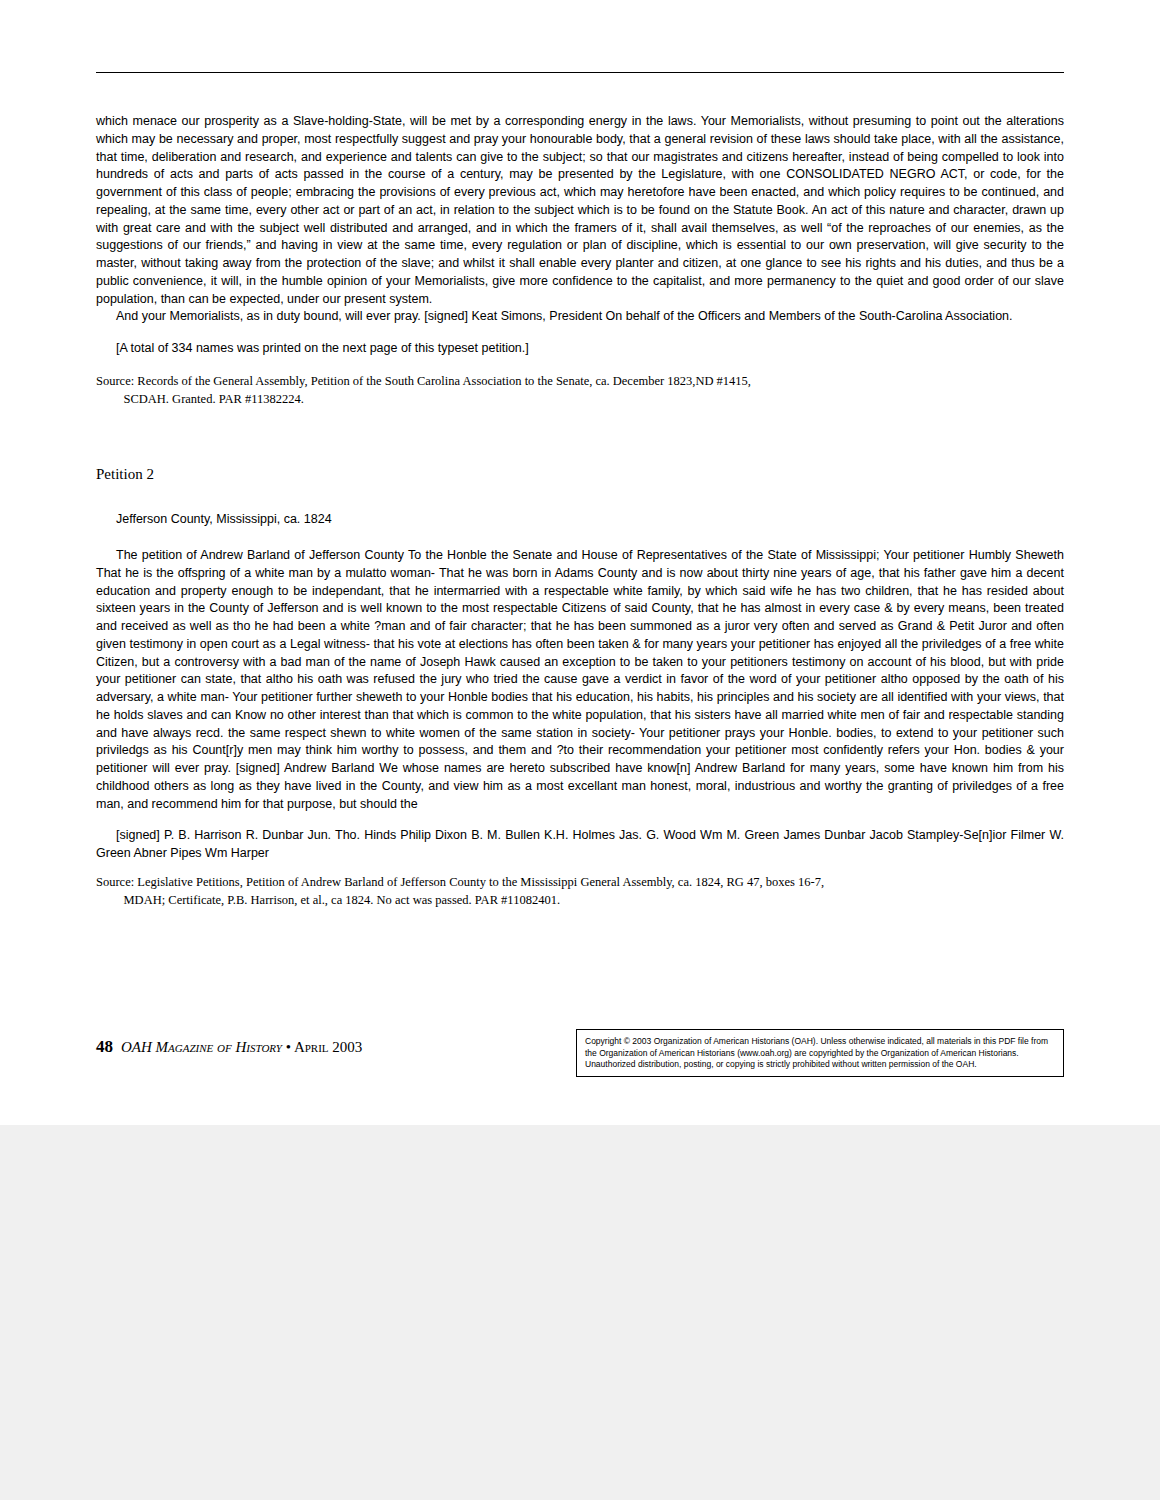which menace our prosperity as a Slave-holding-State, will be met by a corresponding energy in the laws. Your Memorialists, without presuming to point out the alterations which may be necessary and proper, most respectfully suggest and pray your honourable body, that a general revision of these laws should take place, with all the assistance, that time, deliberation and research, and experience and talents can give to the subject; so that our magistrates and citizens hereafter, instead of being compelled to look into hundreds of acts and parts of acts passed in the course of a century, may be presented by the Legislature, with one CONSOLIDATED NEGRO ACT, or code, for the government of this class of people; embracing the provisions of every previous act, which may heretofore have been enacted, and which policy requires to be continued, and repealing, at the same time, every other act or part of an act, in relation to the subject which is to be found on the Statute Book. An act of this nature and character, drawn up with great care and with the subject well distributed and arranged, and in which the framers of it, shall avail themselves, as well “of the reproaches of our enemies, as the suggestions of our friends,” and having in view at the same time, every regulation or plan of discipline, which is essential to our own preservation, will give security to the master, without taking away from the protection of the slave; and whilst it shall enable every planter and citizen, at one glance to see his rights and his duties, and thus be a public convenience, it will, in the humble opinion of your Memorialists, give more confidence to the capitalist, and more permanency to the quiet and good order of our slave population, than can be expected, under our present system.
And your Memorialists, as in duty bound, will ever pray. [signed] Keat Simons, President On behalf of the Officers and Members of the South-Carolina Association.
[A total of 334 names was printed on the next page of this typeset petition.]
Source: Records of the General Assembly, Petition of the South Carolina Association to the Senate, ca. December 1823,ND #1415,SCDAH. Granted. PAR #11382224.
Petition 2
Jefferson County, Mississippi, ca. 1824
The petition of Andrew Barland of Jefferson County To the Honble the Senate and House of Representatives of the State of Mississippi; Your petitioner Humbly Sheweth That he is the offspring of a white man by a mulatto woman- That he was born in Adams County and is now about thirty nine years of age, that his father gave him a decent education and property enough to be independant, that he intermarried with a respectable white family, by which said wife he has two children, that he has resided about sixteen years in the County of Jefferson and is well known to the most respectable Citizens of said County, that he has almost in every case & by every means, been treated and received as well as tho he had been a white ?man and of fair character; that he has been summoned as a juror very often and served as Grand & Petit Juror and often given testimony in open court as a Legal witness- that his vote at elections has often been taken & for many years your petitioner has enjoyed all the priviledges of a free white Citizen, but a controversy with a bad man of the name of Joseph Hawk caused an exception to be taken to your petitioners testimony on account of his blood, but with pride your petitioner can state, that altho his oath was refused the jury who tried the cause gave a verdict in favor of the word of your petitioner altho opposed by the oath of his adversary, a white man- Your petitioner further sheweth to your Honble bodies that his education, his habits, his principles and his society are all identified with your views, that he holds slaves and can Know no other interest than that which is common to the white population, that his sisters have all married white men of fair and respectable standing and have always recd. the same respect shewn to white women of the same station in society- Your petitioner prays your Honble. bodies, to extend to your petitioner such priviledgs as his Count[r]y men may think him worthy to possess, and them and ?to their recommendation your petitioner most confidently refers your Hon. bodies & your petitioner will ever pray. [signed] Andrew Barland We whose names are hereto subscribed have know[n] Andrew Barland for many years, some have known him from his childhood others as long as they have lived in the County, and view him as a most excellant man honest, moral, industrious and worthy the granting of priviledges of a free man, and recommend him for that purpose, but should the
[signed] P. B. Harrison R. Dunbar Jun. Tho. Hinds Philip Dixon B. M. Bullen K.H. Holmes Jas. G. Wood Wm M. Green James Dunbar Jacob Stampley-Se[n]ior Filmer W. Green Abner Pipes Wm Harper
Source: Legislative Petitions, Petition of Andrew Barland of Jefferson County to the Mississippi General Assembly, ca. 1824, RG 47, boxes 16-7,MDAH; Certificate, P.B. Harrison, et al., ca 1824. No act was passed. PAR #11082401.
48 OAH Magazine of History • April 2003
Copyright © 2003 Organization of American Historians (OAH). Unless otherwise indicated, all materials in this PDF file from the Organization of American Historians (www.oah.org) are copyrighted by the Organization of American Historians. Unauthorized distribution, posting, or copying is strictly prohibited without written permission of the OAH.